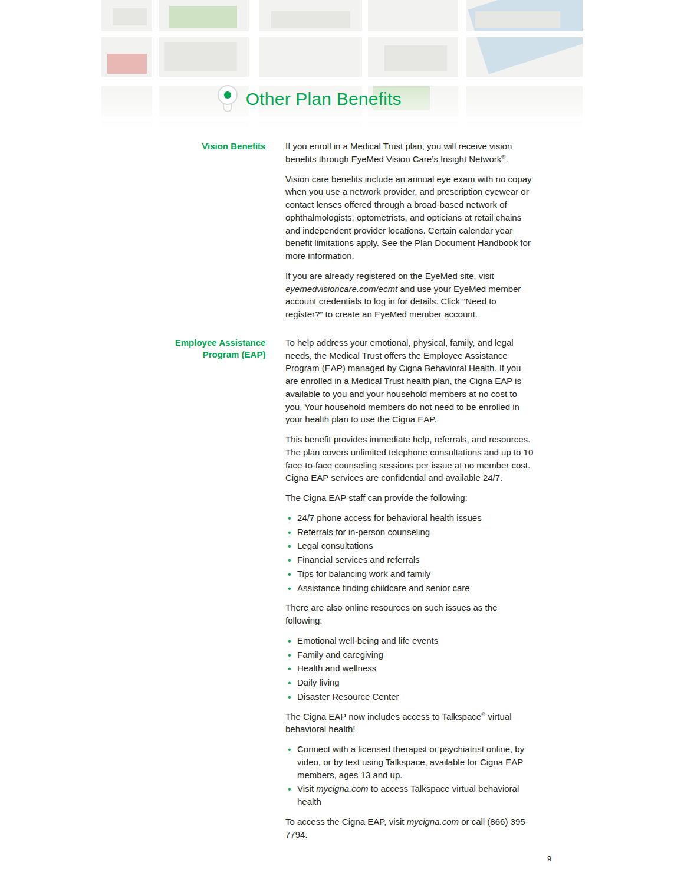Other Plan Benefits
Vision Benefits
If you enroll in a Medical Trust plan, you will receive vision benefits through EyeMed Vision Care’s Insight Network®.
Vision care benefits include an annual eye exam with no copay when you use a network provider, and prescription eyewear or contact lenses offered through a broad-based network of ophthalmologists, optometrists, and opticians at retail chains and independent provider locations. Certain calendar year benefit limitations apply. See the Plan Document Handbook for more information.
If you are already registered on the EyeMed site, visit eyemedvisioncare.com/ecmt and use your EyeMed member account credentials to log in for details. Click “Need to register?” to create an EyeMed member account.
Employee Assistance
Program (EAP)
To help address your emotional, physical, family, and legal needs, the Medical Trust offers the Employee Assistance Program (EAP) managed by Cigna Behavioral Health. If you are enrolled in a Medical Trust health plan, the Cigna EAP is available to you and your household members at no cost to you. Your household members do not need to be enrolled in your health plan to use the Cigna EAP.
This benefit provides immediate help, referrals, and resources. The plan covers unlimited telephone consultations and up to 10 face-to-face counseling sessions per issue at no member cost. Cigna EAP services are confidential and available 24/7.
The Cigna EAP staff can provide the following:
24/7 phone access for behavioral health issues
Referrals for in-person counseling
Legal consultations
Financial services and referrals
Tips for balancing work and family
Assistance finding childcare and senior care
There are also online resources on such issues as the following:
Emotional well-being and life events
Family and caregiving
Health and wellness
Daily living
Disaster Resource Center
The Cigna EAP now includes access to Talkspace® virtual behavioral health!
Connect with a licensed therapist or psychiatrist online, by video, or by text using Talkspace, available for Cigna EAP members, ages 13 and up.
Visit mycigna.com to access Talkspace virtual behavioral health
To access the Cigna EAP, visit mycigna.com or call (866) 395-7794.
9